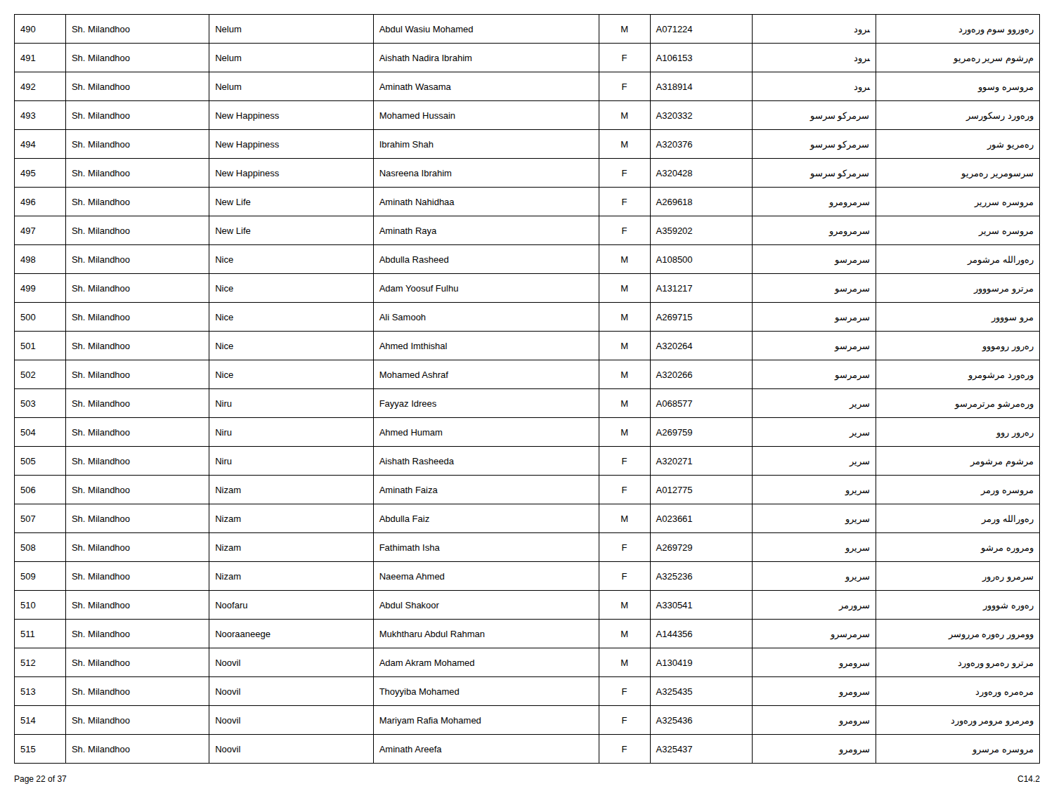| 490 | Sh. Milandhoo | Nelum | Abdul Wasiu Mohamed | M | A071224 | ﯩﺮﻭﺩ | ﺭﻩﻭﺭﻭﻭ ﺳﻮﻡ ﻭﺭﻩﻭﺭﺩ |
| 491 | Sh. Milandhoo | Nelum | Aishath Nadira Ibrahim | F | A106153 | ﯩﺮﻭﺩ | ﻡﺭﺷﻮﻡ ﺳﺮﻳﺮ ﺭﻩﻣﺮﻳﻮ |
| 492 | Sh. Milandhoo | Nelum | Aminath Wasama | F | A318914 | ﯩﺮﻭﺩ | ﻣﺮﻭﺳﺮﻩ ﻭﺳﻮﻭ |
| 493 | Sh. Milandhoo | New Happiness | Mohamed Hussain | M | A320332 | ﺳﺮﻣﺮﻛﻮ ﺳﺮﺳﻮ | ﻭﺭﻩﻭﺭﺩ ﺭﺳﻜﻮﺭﺳﺮ |
| 494 | Sh. Milandhoo | New Happiness | Ibrahim Shah | M | A320376 | ﺳﺮﻣﺮﻛﻮ ﺳﺮﺳﻮ | ﺭﻩﻣﺮﻳﻮ ﺷﻮﺭ |
| 495 | Sh. Milandhoo | New Happiness | Nasreena Ibrahim | F | A320428 | ﺳﺮﻣﺮﻛﻮ ﺳﺮﺳﻮ | ﺳﺮﺳﻮﻣﺮﻳﺮ ﺭﻩﻣﺮﻳﻮ |
| 496 | Sh. Milandhoo | New Life | Aminath Nahidhaa | F | A269618 | ﺳﺮﻣﺮﻭﻣﺮﻭ | ﻣﺮﻭﺳﺮﻩ ﺳﺮﺭﻳﺮ |
| 497 | Sh. Milandhoo | New Life | Aminath Raya | F | A359202 | ﺳﺮﻣﺮﻭﻣﺮﻭ | ﻣﺮﻭﺳﺮﻩ ﺳﺮﻳﺮ |
| 498 | Sh. Milandhoo | Nice | Abdulla Rasheed | M | A108500 | ﺳﺮﻣﺮﺳﻮ | ﺭﻩﻭﺭﺍﻟﻠﻪ ﻣﺮﺷﻮﻣﺮ |
| 499 | Sh. Milandhoo | Nice | Adam Yoosuf Fulhu | M | A131217 | ﺳﺮﻣﺮﺳﻮ | ﻣﺮﺗﺮﻭ ﻣﺮﺳﻮﻭﻭﺭ |
| 500 | Sh. Milandhoo | Nice | Ali Samooh | M | A269715 | ﺳﺮﻣﺮﺳﻮ | ﻣﺮﻭ ﺳﻮﻭﻭﺭ |
| 501 | Sh. Milandhoo | Nice | Ahmed Imthishal | M | A320264 | ﺳﺮﻣﺮﺳﻮ | ﺭﻩﺭﻭﺭ ﺭﻭﻣﻮﻭﻭ |
| 502 | Sh. Milandhoo | Nice | Mohamed Ashraf | M | A320266 | ﺳﺮﻣﺮﺳﻮ | ﻭﺭﻩﻭﺭﺩ ﻣﺮﺷﻮﻣﺮﻭ |
| 503 | Sh. Milandhoo | Niru | Fayyaz Idrees | M | A068577 | ﺳﺮﻳﺮ | ﻭﺭﻩﻣﺮﺷﻮ ﻣﺮﺗﺮﻣﺮﺳﻮ |
| 504 | Sh. Milandhoo | Niru | Ahmed Humam | M | A269759 | ﺳﺮﻳﺮ | ﺭﻩﺭﻭﺭ ﺭﻭﻭ |
| 505 | Sh. Milandhoo | Niru | Aishath Rasheeda | F | A320271 | ﺳﺮﻳﺮ | ﻣﺮﺷﻮﻡ ﻣﺮﺷﻮﻣﺮ |
| 506 | Sh. Milandhoo | Nizam | Aminath Faiza | F | A012775 | ﺳﺮﻳﺮﻭ | ﻣﺮﻭﺳﺮﻩ ﻭﺭﻣﺮ |
| 507 | Sh. Milandhoo | Nizam | Abdulla Faiz | M | A023661 | ﺳﺮﻳﺮﻭ | ﺭﻩﻭﺭﺍﻟﻠﻪ ﻭﺭﻣﺮ |
| 508 | Sh. Milandhoo | Nizam | Fathimath Isha | F | A269729 | ﺳﺮﻳﺮﻭ | ﻭﻣﺮﻭﺭﻩ ﻣﺮﺷﻮ |
| 509 | Sh. Milandhoo | Nizam | Naeema Ahmed | F | A325236 | ﺳﺮﻳﺮﻭ | ﺳﺮﻣﺮﻭ ﺭﻩﺭﻭﺭ |
| 510 | Sh. Milandhoo | Noofaru | Abdul Shakoor | M | A330541 | ﺳﺮﻭﺭﻣﺮ | ﺭﻩﻭﺭﻩ ﺷﻮﻭﻭﺭ |
| 511 | Sh. Milandhoo | Nooraaneege | Mukhtharu Abdul Rahman | M | A144356 | ﺳﺮﻣﺮﺳﺮﻭ | ﻭﻭﻣﺮﻭﺭ ﺭﻩﻭﺭﻩ ﻣﺮﺭﻭﺳﺮ |
| 512 | Sh. Milandhoo | Noovil | Adam Akram Mohamed | M | A130419 | ﺳﺮﻭﻣﺮﻭ | ﻣﺮﺗﺮﻭ ﺭﻩﻣﺮﻭ ﻭﺭﻩﻭﺭﺩ |
| 513 | Sh. Milandhoo | Noovil | Thoyyiba Mohamed | F | A325435 | ﺳﺮﻭﻣﺮﻭ | ﻣﺮﻩﻣﺮﻩ ﻭﺭﻩﻭﺭﺩ |
| 514 | Sh. Milandhoo | Noovil | Mariyam Rafia Mohamed | F | A325436 | ﺳﺮﻭﻣﺮﻭ | ﻭﻣﺮﻣﺮﻭ ﻣﺮﻭﻣﺮ ﻭﺭﻩﻭﺭﺩ |
| 515 | Sh. Milandhoo | Noovil | Aminath Areefa | F | A325437 | ﺳﺮﻭﻣﺮﻭ | ﻣﺮﻭﺳﺮﻩ ﻣﺮﺳﺮﻭ |
Page 22 of 37 C14.2